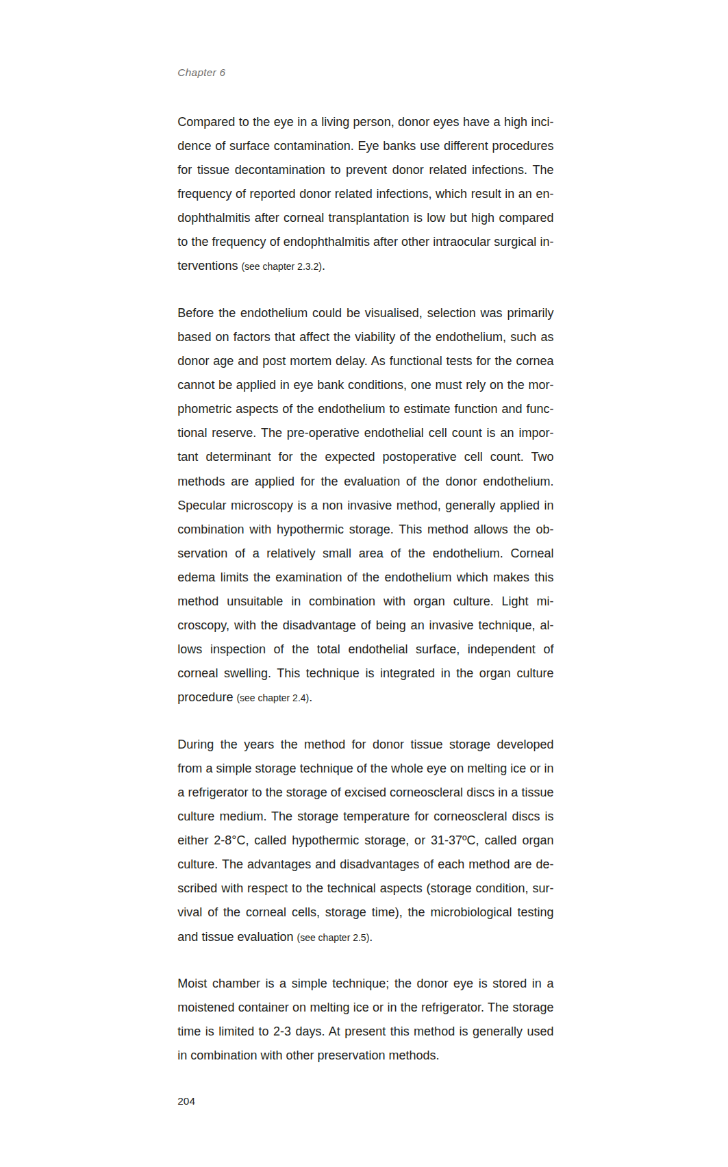Chapter 6
Compared to the eye in a living person, donor eyes have a high incidence of surface contamination. Eye banks use different procedures for tissue decontamination to prevent donor related infections. The frequency of reported donor related infections, which result in an endophthalmitis after corneal transplantation is low but high compared to the frequency of endophthalmitis after other intraocular surgical interventions (see chapter 2.3.2).
Before the endothelium could be visualised, selection was primarily based on factors that affect the viability of the endothelium, such as donor age and post mortem delay. As functional tests for the cornea cannot be applied in eye bank conditions, one must rely on the morphometric aspects of the endothelium to estimate function and functional reserve. The pre-operative endothelial cell count is an important determinant for the expected postoperative cell count. Two methods are applied for the evaluation of the donor endothelium. Specular microscopy is a non invasive method, generally applied in combination with hypothermic storage. This method allows the observation of a relatively small area of the endothelium. Corneal edema limits the examination of the endothelium which makes this method unsuitable in combination with organ culture. Light microscopy, with the disadvantage of being an invasive technique, allows inspection of the total endothelial surface, independent of corneal swelling. This technique is integrated in the organ culture procedure (see chapter 2.4).
During the years the method for donor tissue storage developed from a simple storage technique of the whole eye on melting ice or in a refrigerator to the storage of excised corneoscleral discs in a tissue culture medium. The storage temperature for corneoscleral discs is either 2-8°C, called hypothermic storage, or 31-37ºC, called organ culture. The advantages and disadvantages of each method are described with respect to the technical aspects (storage condition, survival of the corneal cells, storage time), the microbiological testing and tissue evaluation (see chapter 2.5).
Moist chamber is a simple technique; the donor eye is stored in a moistened container on melting ice or in the refrigerator. The storage time is limited to 2-3 days. At present this method is generally used in combination with other preservation methods.
204